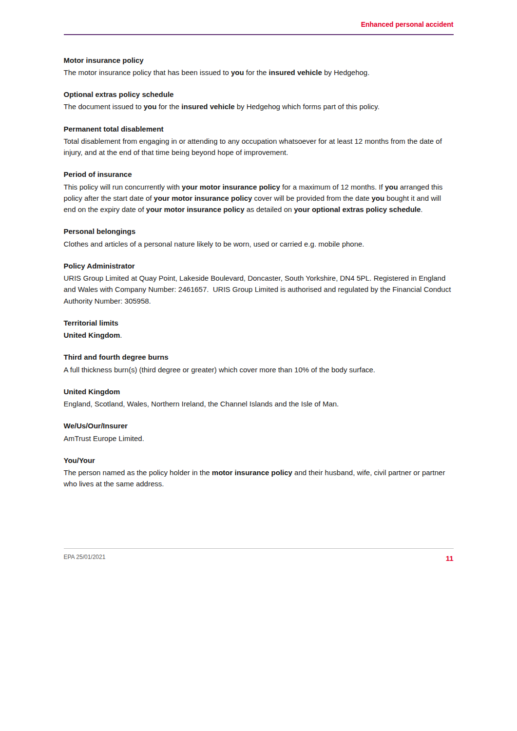Enhanced personal accident
Motor insurance policy
The motor insurance policy that has been issued to you for the insured vehicle by Hedgehog.
Optional extras policy schedule
The document issued to you for the insured vehicle by Hedgehog which forms part of this policy.
Permanent total disablement
Total disablement from engaging in or attending to any occupation whatsoever for at least 12 months from the date of injury, and at the end of that time being beyond hope of improvement.
Period of insurance
This policy will run concurrently with your motor insurance policy for a maximum of 12 months. If you arranged this policy after the start date of your motor insurance policy cover will be provided from the date you bought it and will end on the expiry date of your motor insurance policy as detailed on your optional extras policy schedule.
Personal belongings
Clothes and articles of a personal nature likely to be worn, used or carried e.g. mobile phone.
Policy Administrator
URIS Group Limited at Quay Point, Lakeside Boulevard, Doncaster, South Yorkshire, DN4 5PL. Registered in England and Wales with Company Number: 2461657. URIS Group Limited is authorised and regulated by the Financial Conduct Authority Number: 305958.
Territorial limits
United Kingdom.
Third and fourth degree burns
A full thickness burn(s) (third degree or greater) which cover more than 10% of the body surface.
United Kingdom
England, Scotland, Wales, Northern Ireland, the Channel Islands and the Isle of Man.
We/Us/Our/Insurer
AmTrust Europe Limited.
You/Your
The person named as the policy holder in the motor insurance policy and their husband, wife, civil partner or partner who lives at the same address.
EPA 25/01/2021 11